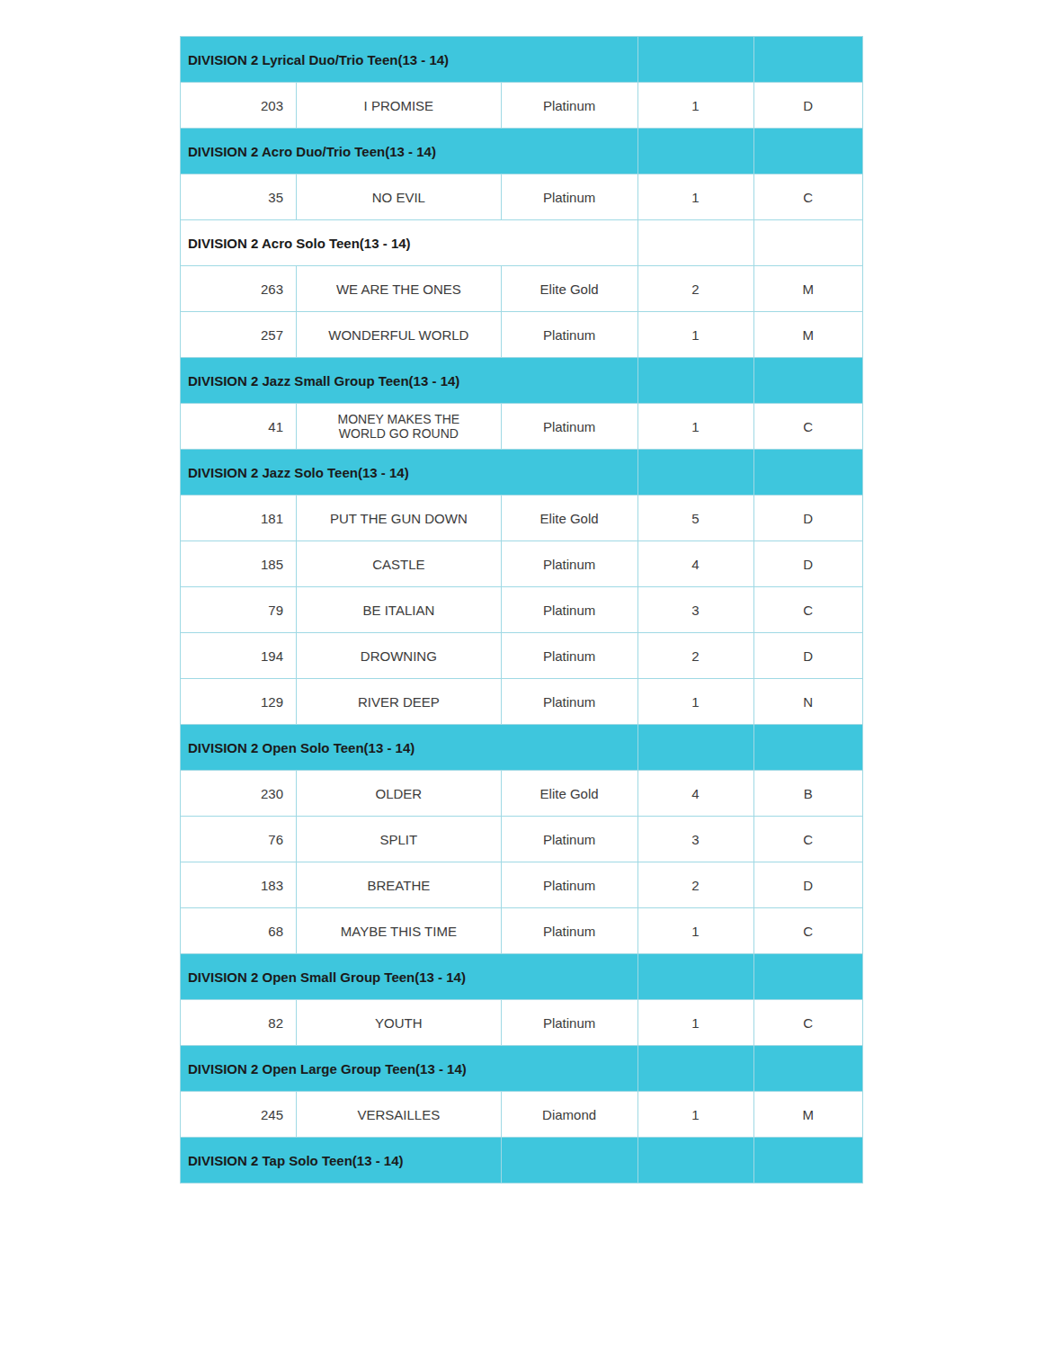| DIVISION 2 Lyrical Duo/Trio Teen(13 - 14) | | |
| 203 | I PROMISE | Platinum | 1 | D |
| DIVISION 2 Acro Duo/Trio Teen(13 - 14) | | |
| 35 | NO EVIL | Platinum | 1 | C |
| DIVISION 2 Acro Solo Teen(13 - 14) | | |
| 263 | WE ARE THE ONES | Elite Gold | 2 | M |
| 257 | WONDERFUL WORLD | Platinum | 1 | M |
| DIVISION 2 Jazz Small Group Teen(13 - 14) | | |
| 41 | MONEY MAKES THE WORLD GO ROUND | Platinum | 1 | C |
| DIVISION 2 Jazz Solo Teen(13 - 14) | | |
| 181 | PUT THE GUN DOWN | Elite Gold | 5 | D |
| 185 | CASTLE | Platinum | 4 | D |
| 79 | BE ITALIAN | Platinum | 3 | C |
| 194 | DROWNING | Platinum | 2 | D |
| 129 | RIVER DEEP | Platinum | 1 | N |
| DIVISION 2 Open Solo Teen(13 - 14) | | |
| 230 | OLDER | Elite Gold | 4 | B |
| 76 | SPLIT | Platinum | 3 | C |
| 183 | BREATHE | Platinum | 2 | D |
| 68 | MAYBE THIS TIME | Platinum | 1 | C |
| DIVISION 2 Open Small Group Teen(13 - 14) | | |
| 82 | YOUTH | Platinum | 1 | C |
| DIVISION 2 Open Large Group Teen(13 - 14) | | |
| 245 | VERSAILLES | Diamond | 1 | M |
| DIVISION 2 Tap Solo Teen(13 - 14) | | | |